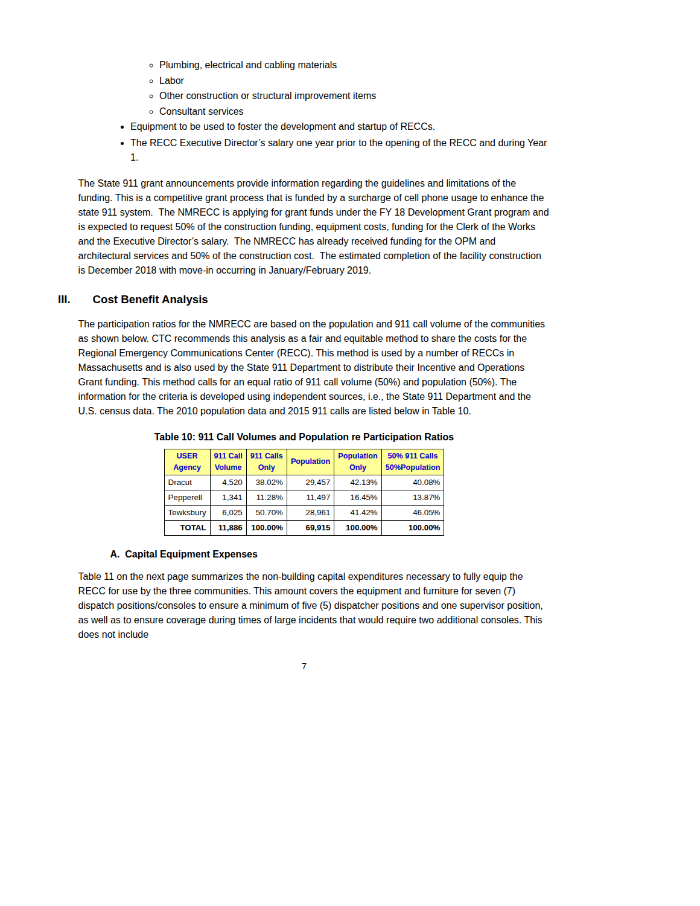Plumbing, electrical and cabling materials
Labor
Other construction or structural improvement items
Consultant services
Equipment to be used to foster the development and startup of RECCs.
The RECC Executive Director’s salary one year prior to the opening of the RECC and during Year 1.
The State 911 grant announcements provide information regarding the guidelines and limitations of the funding. This is a competitive grant process that is funded by a surcharge of cell phone usage to enhance the state 911 system. The NMRECC is applying for grant funds under the FY 18 Development Grant program and is expected to request 50% of the construction funding, equipment costs, funding for the Clerk of the Works and the Executive Director’s salary. The NMRECC has already received funding for the OPM and architectural services and 50% of the construction cost. The estimated completion of the facility construction is December 2018 with move-in occurring in January/February 2019.
III. Cost Benefit Analysis
The participation ratios for the NMRECC are based on the population and 911 call volume of the communities as shown below. CTC recommends this analysis as a fair and equitable method to share the costs for the Regional Emergency Communications Center (RECC). This method is used by a number of RECCs in Massachusetts and is also used by the State 911 Department to distribute their Incentive and Operations Grant funding. This method calls for an equal ratio of 911 call volume (50%) and population (50%). The information for the criteria is developed using independent sources, i.e., the State 911 Department and the U.S. census data. The 2010 population data and 2015 911 calls are listed below in Table 10.
Table 10: 911 Call Volumes and Population re Participation Ratios
| USER Agency | 911 Call Volume | 911 Calls Only | Population | Population Only | 50% 911 Calls 50%Population |
| --- | --- | --- | --- | --- | --- |
| Dracut | 4,520 | 38.02% | 29,457 | 42.13% | 40.08% |
| Pepperell | 1,341 | 11.28% | 11,497 | 16.45% | 13.87% |
| Tewksbury | 6,025 | 50.70% | 28,961 | 41.42% | 46.05% |
| TOTAL | 11,886 | 100.00% | 69,915 | 100.00% | 100.00% |
A. Capital Equipment Expenses
Table 11 on the next page summarizes the non-building capital expenditures necessary to fully equip the RECC for use by the three communities. This amount covers the equipment and furniture for seven (7) dispatch positions/consoles to ensure a minimum of five (5) dispatcher positions and one supervisor position, as well as to ensure coverage during times of large incidents that would require two additional consoles. This does not include
7